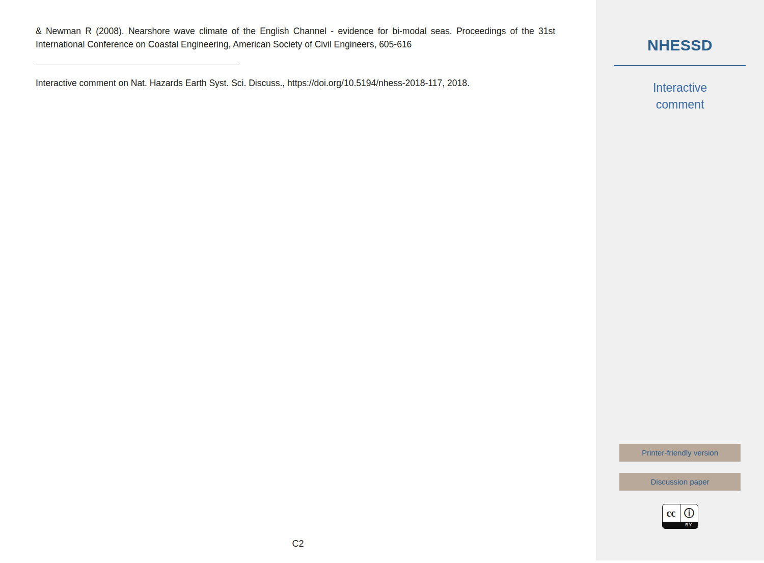& Newman R (2008). Nearshore wave climate of the English Channel - evidence for bi-modal seas. Proceedings of the 31st International Conference on Coastal Engineering, American Society of Civil Engineers, 605-616
Interactive comment on Nat. Hazards Earth Syst. Sci. Discuss., https://doi.org/10.5194/nhess-2018-117, 2018.
C2
NHESSD
Interactive
comment
Printer-friendly version Discussion paper
| cc | ⓘ |
| | BY |